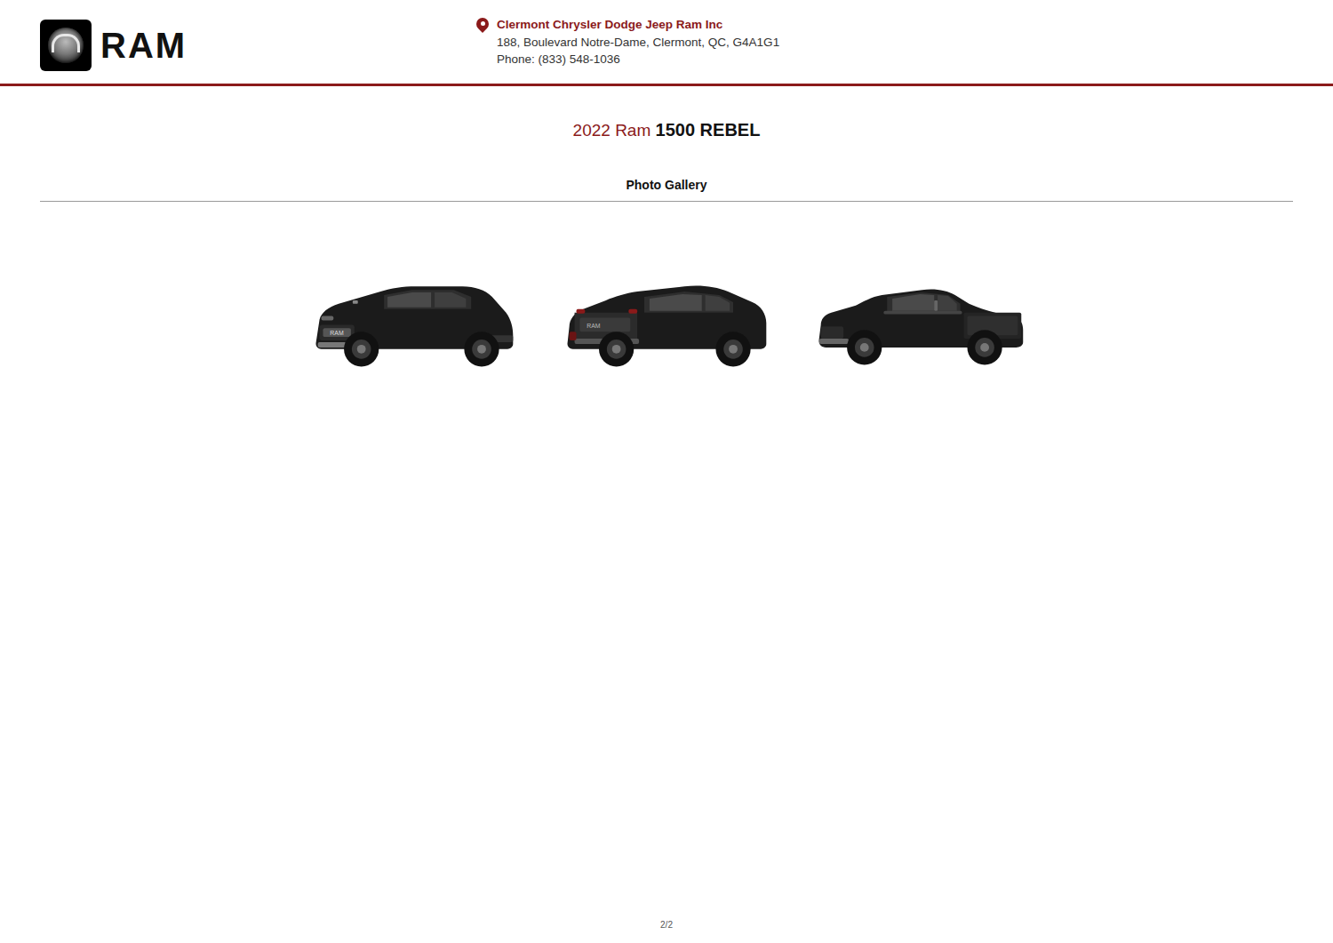RAM
Clermont Chrysler Dodge Jeep Ram Inc
188, Boulevard Notre-Dame, Clermont, QC, G4A1G1
Phone: (833) 548-1036
2022 Ram 1500 REBEL
Photo Gallery
RAM
RAM
2/2